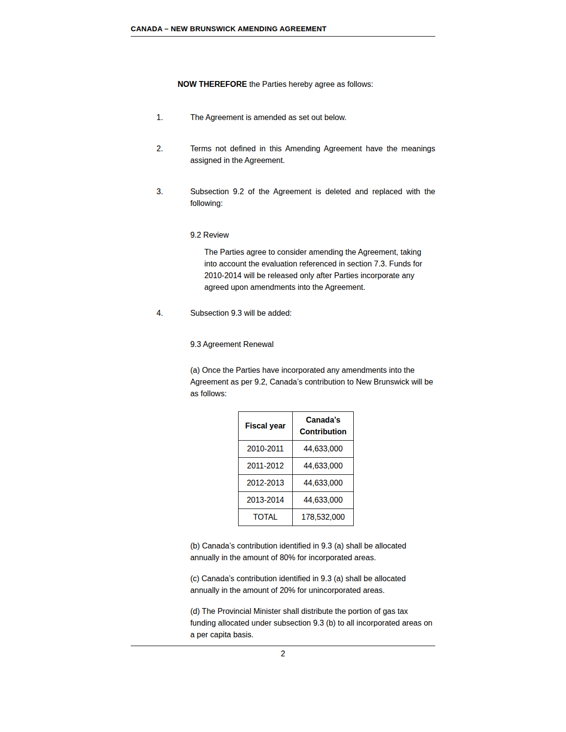CANADA – NEW BRUNSWICK AMENDING AGREEMENT
NOW THEREFORE the Parties hereby agree as follows:
1.
The Agreement is amended as set out below.
2.
Terms not defined in this Amending Agreement have the meanings assigned in the Agreement.
3.
Subsection 9.2 of the Agreement is deleted and replaced with the following:
9.2 Review
The Parties agree to consider amending the Agreement, taking into account the evaluation referenced in section 7.3. Funds for 2010-2014 will be released only after Parties incorporate any agreed upon amendments into the Agreement.
4.
Subsection 9.3 will be added:
9.3 Agreement Renewal
(a) Once the Parties have incorporated any amendments into the Agreement as per 9.2, Canada’s contribution to New Brunswick will be as follows:
| Fiscal year | Canada’s Contribution |
| --- | --- |
| 2010-2011 | 44,633,000 |
| 2011-2012 | 44,633,000 |
| 2012-2013 | 44,633,000 |
| 2013-2014 | 44,633,000 |
| TOTAL | 178,532,000 |
(b) Canada’s contribution identified in 9.3 (a) shall be allocated annually in the amount of 80% for incorporated areas.
(c) Canada’s contribution identified in 9.3 (a) shall be allocated annually in the amount of 20% for unincorporated areas.
(d) The Provincial Minister shall distribute the portion of gas tax funding allocated under subsection 9.3 (b) to all incorporated areas on a per capita basis.
2